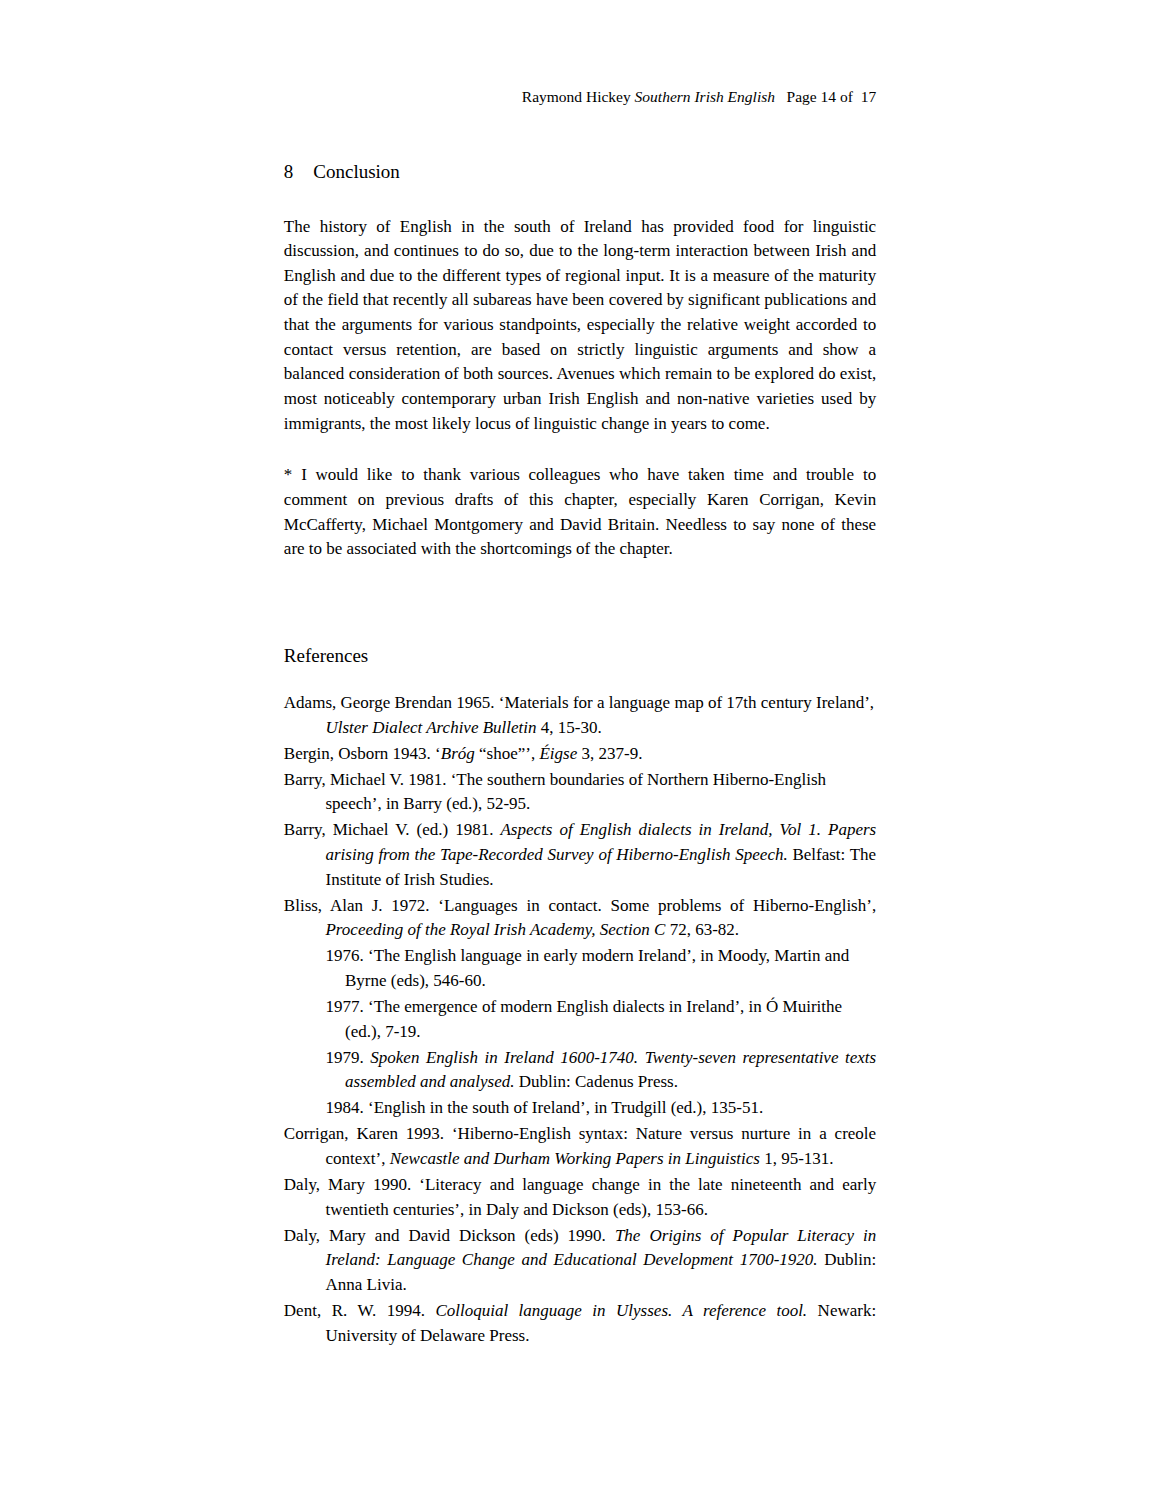Raymond Hickey Southern Irish English Page 14 of 17
8 Conclusion
The history of English in the south of Ireland has provided food for linguistic discussion, and continues to do so, due to the long-term interaction between Irish and English and due to the different types of regional input. It is a measure of the maturity of the field that recently all subareas have been covered by significant publications and that the arguments for various standpoints, especially the relative weight accorded to contact versus retention, are based on strictly linguistic arguments and show a balanced consideration of both sources. Avenues which remain to be explored do exist, most noticeably contemporary urban Irish English and non-native varieties used by immigrants, the most likely locus of linguistic change in years to come.
* I would like to thank various colleagues who have taken time and trouble to comment on previous drafts of this chapter, especially Karen Corrigan, Kevin McCafferty, Michael Montgomery and David Britain. Needless to say none of these are to be associated with the shortcomings of the chapter.
References
Adams, George Brendan 1965. ‘Materials for a language map of 17th century Ireland’, Ulster Dialect Archive Bulletin 4, 15-30.
Bergin, Osborn 1943. ‘Bróg “shoe”’, Éigse 3, 237-9.
Barry, Michael V. 1981. ‘The southern boundaries of Northern Hiberno-English speech’, in Barry (ed.), 52-95.
Barry, Michael V. (ed.) 1981. Aspects of English dialects in Ireland, Vol 1. Papers arising from the Tape-Recorded Survey of Hiberno-English Speech. Belfast: The Institute of Irish Studies.
Bliss, Alan J. 1972. ‘Languages in contact. Some problems of Hiberno-English’, Proceeding of the Royal Irish Academy, Section C 72, 63-82.
1976. ‘The English language in early modern Ireland’, in Moody, Martin and Byrne (eds), 546-60.
1977. ‘The emergence of modern English dialects in Ireland’, in Ó Muirithe (ed.), 7-19.
1979. Spoken English in Ireland 1600-1740. Twenty-seven representative texts assembled and analysed. Dublin: Cadenus Press.
1984. ‘English in the south of Ireland’, in Trudgill (ed.), 135-51.
Corrigan, Karen 1993. ‘Hiberno-English syntax: Nature versus nurture in a creole context’, Newcastle and Durham Working Papers in Linguistics 1, 95-131.
Daly, Mary 1990. ‘Literacy and language change in the late nineteenth and early twentieth centuries’, in Daly and Dickson (eds), 153-66.
Daly, Mary and David Dickson (eds) 1990. The Origins of Popular Literacy in Ireland: Language Change and Educational Development 1700-1920. Dublin: Anna Livia.
Dent, R. W. 1994. Colloquial language in Ulysses. A reference tool. Newark: University of Delaware Press.